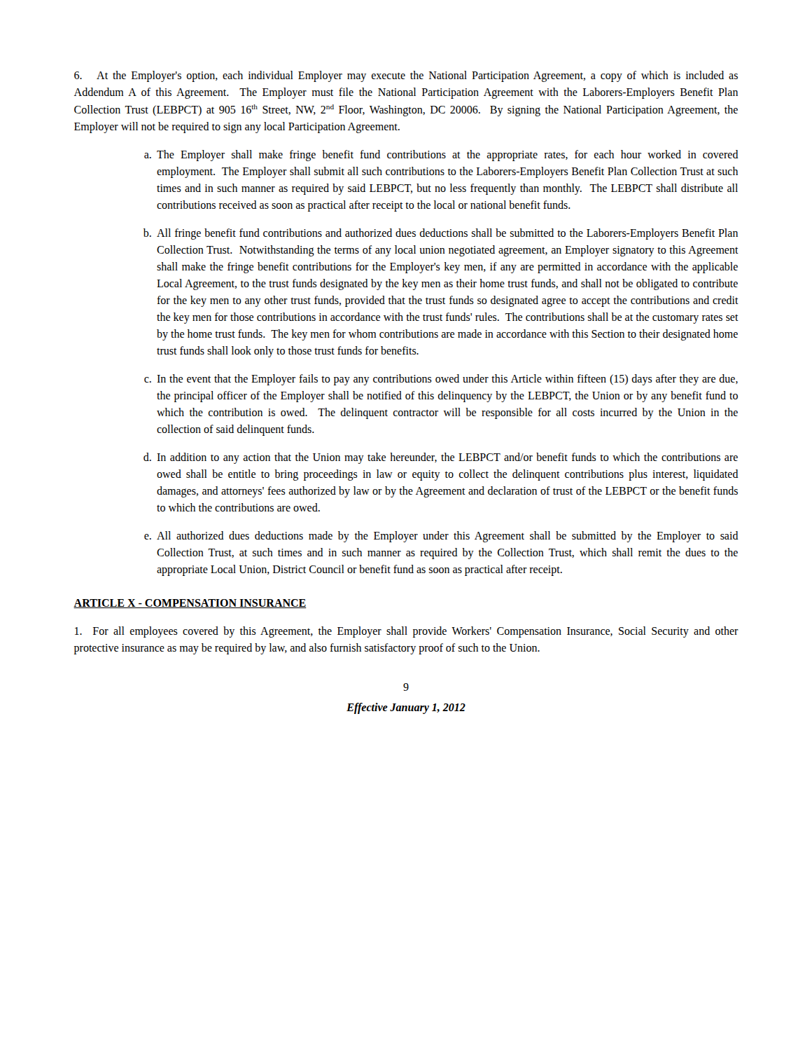6. At the Employer's option, each individual Employer may execute the National Participation Agreement, a copy of which is included as Addendum A of this Agreement. The Employer must file the National Participation Agreement with the Laborers-Employers Benefit Plan Collection Trust (LEBPCT) at 905 16th Street, NW, 2nd Floor, Washington, DC 20006. By signing the National Participation Agreement, the Employer will not be required to sign any local Participation Agreement.
The Employer shall make fringe benefit fund contributions at the appropriate rates, for each hour worked in covered employment. The Employer shall submit all such contributions to the Laborers-Employers Benefit Plan Collection Trust at such times and in such manner as required by said LEBPCT, but no less frequently than monthly. The LEBPCT shall distribute all contributions received as soon as practical after receipt to the local or national benefit funds.
All fringe benefit fund contributions and authorized dues deductions shall be submitted to the Laborers-Employers Benefit Plan Collection Trust. Notwithstanding the terms of any local union negotiated agreement, an Employer signatory to this Agreement shall make the fringe benefit contributions for the Employer's key men, if any are permitted in accordance with the applicable Local Agreement, to the trust funds designated by the key men as their home trust funds, and shall not be obligated to contribute for the key men to any other trust funds, provided that the trust funds so designated agree to accept the contributions and credit the key men for those contributions in accordance with the trust funds' rules. The contributions shall be at the customary rates set by the home trust funds. The key men for whom contributions are made in accordance with this Section to their designated home trust funds shall look only to those trust funds for benefits.
In the event that the Employer fails to pay any contributions owed under this Article within fifteen (15) days after they are due, the principal officer of the Employer shall be notified of this delinquency by the LEBPCT, the Union or by any benefit fund to which the contribution is owed. The delinquent contractor will be responsible for all costs incurred by the Union in the collection of said delinquent funds.
In addition to any action that the Union may take hereunder, the LEBPCT and/or benefit funds to which the contributions are owed shall be entitle to bring proceedings in law or equity to collect the delinquent contributions plus interest, liquidated damages, and attorneys' fees authorized by law or by the Agreement and declaration of trust of the LEBPCT or the benefit funds to which the contributions are owed.
All authorized dues deductions made by the Employer under this Agreement shall be submitted by the Employer to said Collection Trust, at such times and in such manner as required by the Collection Trust, which shall remit the dues to the appropriate Local Union, District Council or benefit fund as soon as practical after receipt.
ARTICLE X - COMPENSATION INSURANCE
1. For all employees covered by this Agreement, the Employer shall provide Workers' Compensation Insurance, Social Security and other protective insurance as may be required by law, and also furnish satisfactory proof of such to the Union.
9
Effective January 1, 2012